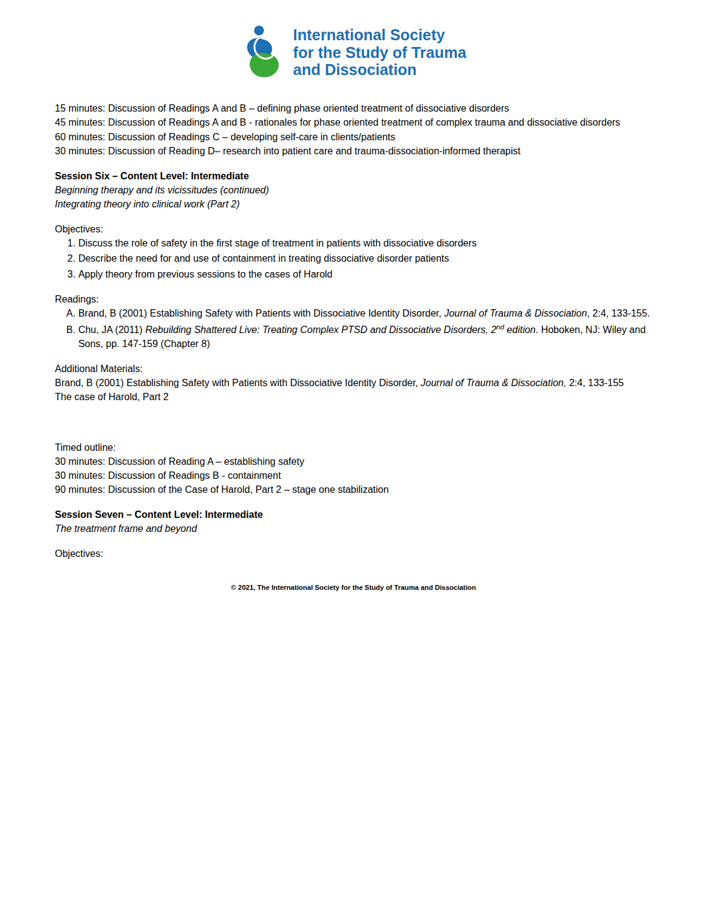International Society
for the Study of Trauma
and Dissociation
15 minutes: Discussion of Readings A and B – defining phase oriented treatment of dissociative disorders
45 minutes: Discussion of Readings A and B - rationales for phase oriented treatment of complex trauma and dissociative disorders
60 minutes: Discussion of Readings C – developing self-care in clients/patients
30 minutes: Discussion of Reading D– research into patient care and trauma-dissociation-informed therapist
Session Six – Content Level: Intermediate
Beginning therapy and its vicissitudes (continued)
Integrating theory into clinical work (Part 2)
Objectives:
Discuss the role of safety in the first stage of treatment in patients with dissociative disorders
Describe the need for and use of containment in treating dissociative disorder patients
Apply theory from previous sessions to the cases of Harold
Readings:
Brand, B (2001) Establishing Safety with Patients with Dissociative Identity Disorder, Journal of Trauma & Dissociation, 2:4, 133-155.
Chu, JA (2011) Rebuilding Shattered Live: Treating Complex PTSD and Dissociative Disorders, 2nd edition. Hoboken, NJ: Wiley and Sons, pp. 147-159 (Chapter 8)
Additional Materials:
Brand, B (2001) Establishing Safety with Patients with Dissociative Identity Disorder, Journal of Trauma & Dissociation, 2:4, 133-155
The case of Harold, Part 2
Timed outline:
30 minutes: Discussion of Reading A – establishing safety
30 minutes: Discussion of Readings B - containment
90 minutes: Discussion of the Case of Harold, Part 2 – stage one stabilization
Session Seven – Content Level: Intermediate
The treatment frame and beyond
Objectives:
© 2021, The International Society for the Study of Trauma and Dissociation